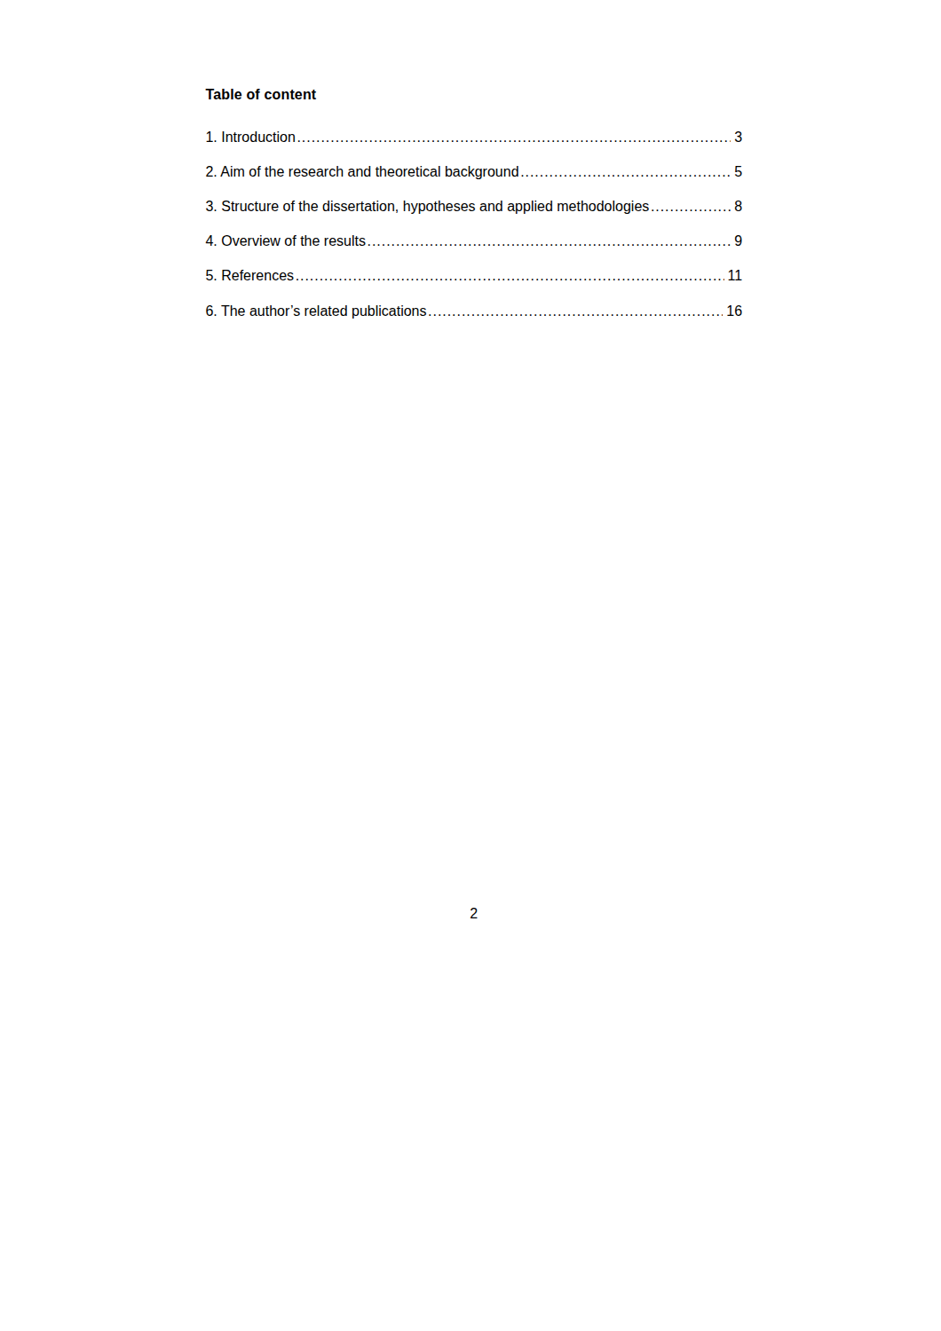Table of content
1. Introduction .................................................................................................................. 3
2. Aim of the research and theoretical background ......................................................... 5
3. Structure of the dissertation, hypotheses and applied methodologies ....................... 8
4. Overview of the results ................................................................................................ 9
5. References ............................................................................................................. 11
6. The author’s related publications ............................................................................. 16
2